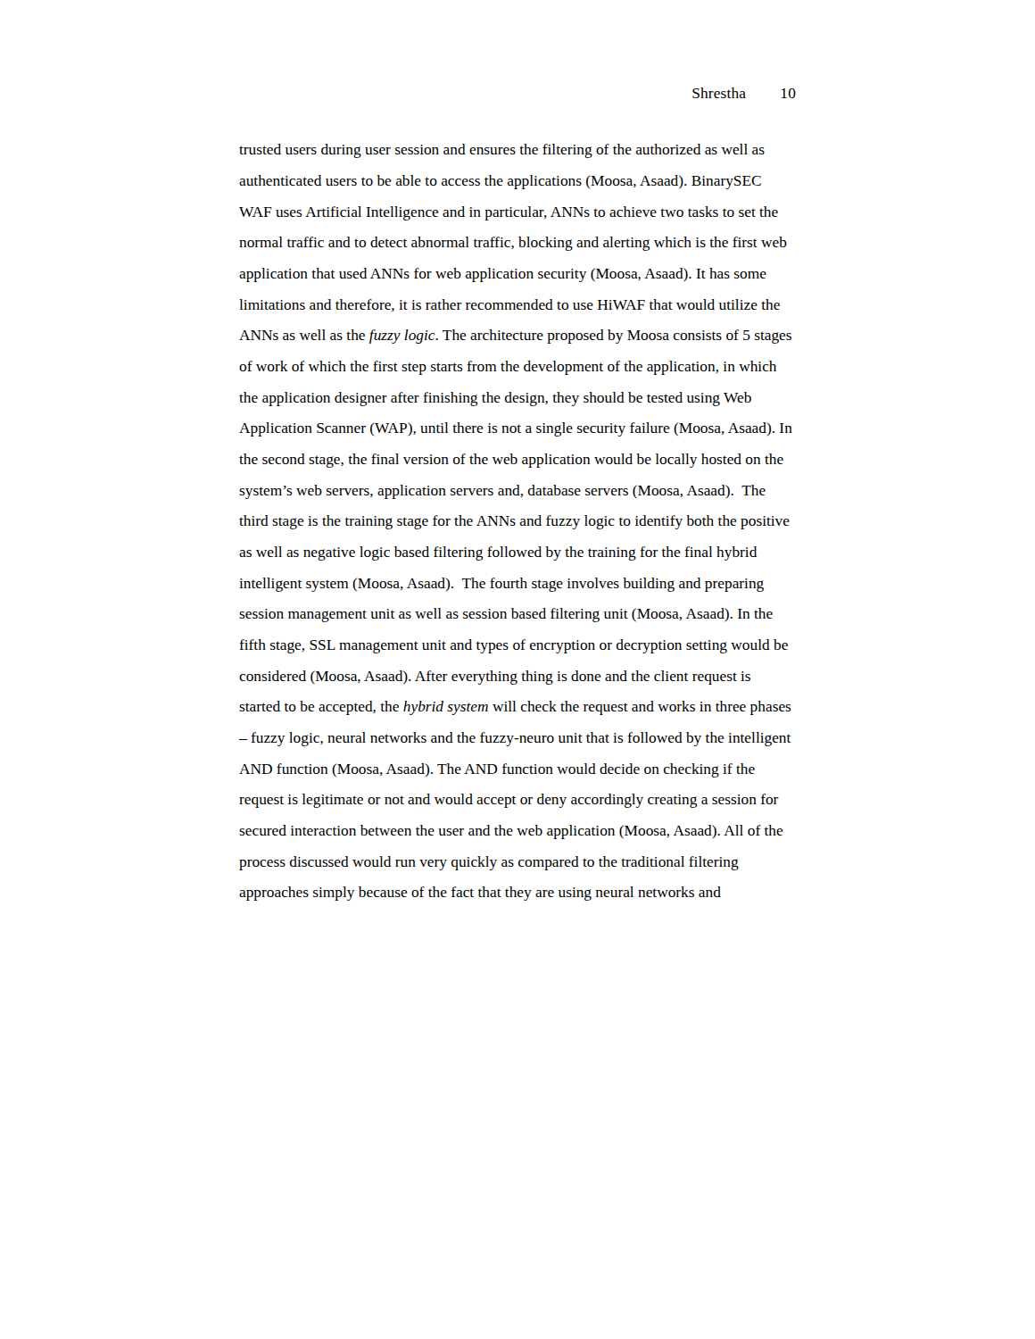Shrestha10
trusted users during user session and ensures the filtering of the authorized as well as authenticated users to be able to access the applications (Moosa, Asaad). BinarySEC WAF uses Artificial Intelligence and in particular, ANNs to achieve two tasks to set the normal traffic and to detect abnormal traffic, blocking and alerting which is the first web application that used ANNs for web application security (Moosa, Asaad). It has some limitations and therefore, it is rather recommended to use HiWAF that would utilize the ANNs as well as the fuzzy logic. The architecture proposed by Moosa consists of 5 stages of work of which the first step starts from the development of the application, in which the application designer after finishing the design, they should be tested using Web Application Scanner (WAP), until there is not a single security failure (Moosa, Asaad). In the second stage, the final version of the web application would be locally hosted on the system’s web servers, application servers and, database servers (Moosa, Asaad). The third stage is the training stage for the ANNs and fuzzy logic to identify both the positive as well as negative logic based filtering followed by the training for the final hybrid intelligent system (Moosa, Asaad). The fourth stage involves building and preparing session management unit as well as session based filtering unit (Moosa, Asaad). In the fifth stage, SSL management unit and types of encryption or decryption setting would be considered (Moosa, Asaad). After everything thing is done and the client request is started to be accepted, the hybrid system will check the request and works in three phases – fuzzy logic, neural networks and the fuzzy-neuro unit that is followed by the intelligent AND function (Moosa, Asaad). The AND function would decide on checking if the request is legitimate or not and would accept or deny accordingly creating a session for secured interaction between the user and the web application (Moosa, Asaad). All of the process discussed would run very quickly as compared to the traditional filtering approaches simply because of the fact that they are using neural networks and